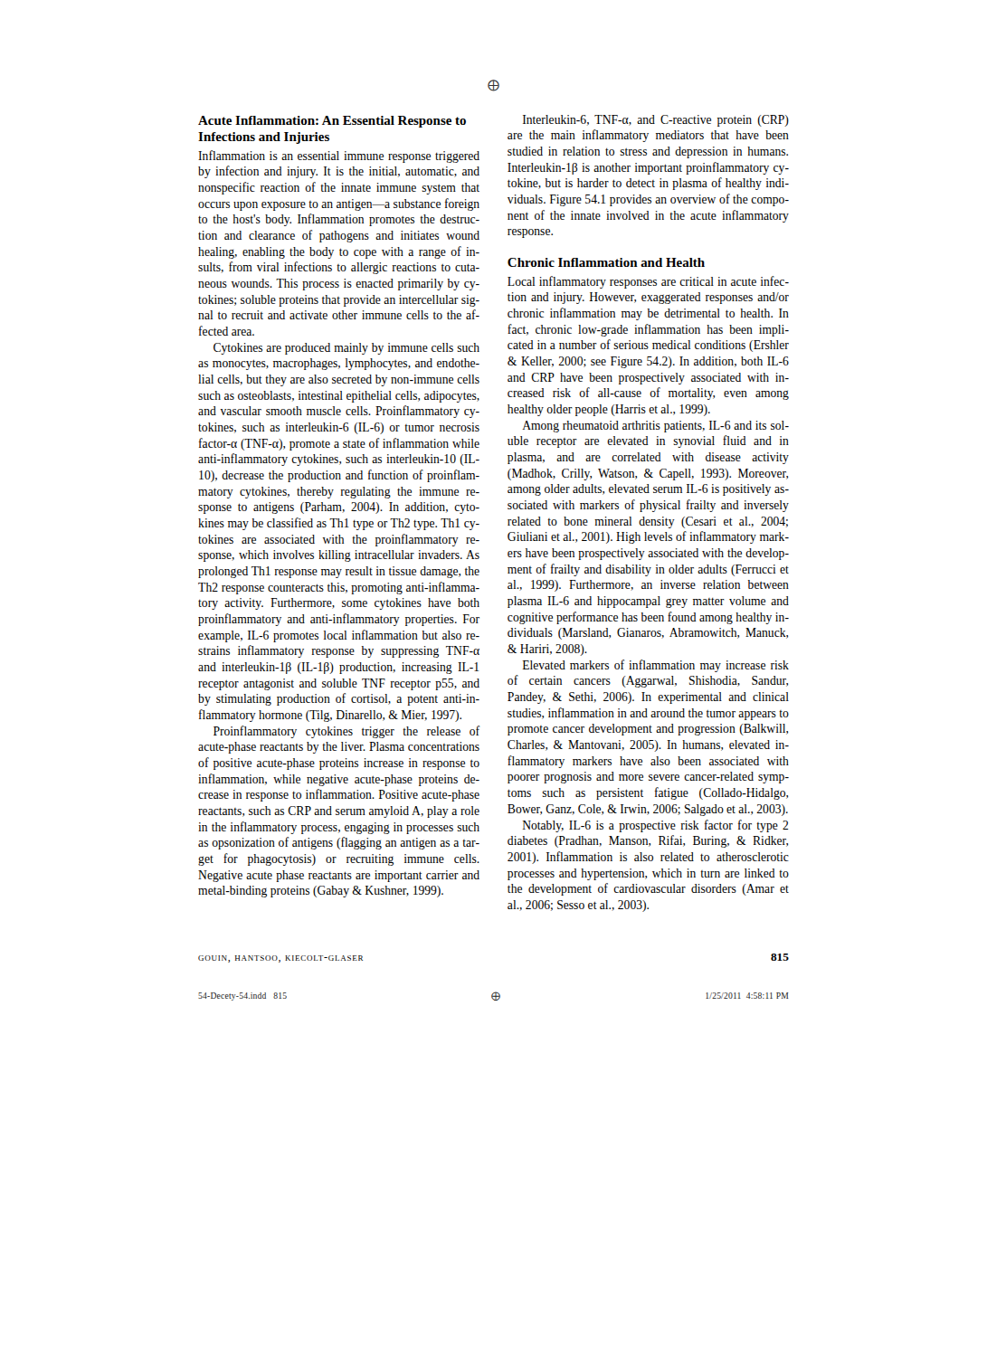⨁
Acute Inflammation: An Essential Response to Infections and Injuries
Inflammation is an essential immune response triggered by infection and injury. It is the initial, automatic, and nonspecific reaction of the innate immune system that occurs upon exposure to an antigen—a substance foreign to the host's body. Inflammation promotes the destruction and clearance of pathogens and initiates wound healing, enabling the body to cope with a range of insults, from viral infections to allergic reactions to cutaneous wounds. This process is enacted primarily by cytokines; soluble proteins that provide an intercellular signal to recruit and activate other immune cells to the affected area.
Cytokines are produced mainly by immune cells such as monocytes, macrophages, lymphocytes, and endothelial cells, but they are also secreted by non-immune cells such as osteoblasts, intestinal epithelial cells, adipocytes, and vascular smooth muscle cells. Proinflammatory cytokines, such as interleukin-6 (IL-6) or tumor necrosis factor-α (TNF-α), promote a state of inflammation while anti-inflammatory cytokines, such as interleukin-10 (IL-10), decrease the production and function of proinflammatory cytokines, thereby regulating the immune response to antigens (Parham, 2004). In addition, cytokines may be classified as Th1 type or Th2 type. Th1 cytokines are associated with the proinflammatory response, which involves killing intracellular invaders. As prolonged Th1 response may result in tissue damage, the Th2 response counteracts this, promoting anti-inflammatory activity. Furthermore, some cytokines have both proinflammatory and anti-inflammatory properties. For example, IL-6 promotes local inflammation but also restrains inflammatory response by suppressing TNF-α and interleukin-1β (IL-1β) production, increasing IL-1 receptor antagonist and soluble TNF receptor p55, and by stimulating production of cortisol, a potent anti-inflammatory hormone (Tilg, Dinarello, & Mier, 1997).
Proinflammatory cytokines trigger the release of acute-phase reactants by the liver. Plasma concentrations of positive acute-phase proteins increase in response to inflammation, while negative acute-phase proteins decrease in response to inflammation. Positive acute-phase reactants, such as CRP and serum amyloid A, play a role in the inflammatory process, engaging in processes such as opsonization of antigens (flagging an antigen as a target for phagocytosis) or recruiting immune cells. Negative acute phase reactants are important carrier and metal-binding proteins (Gabay & Kushner, 1999).
Interleukin-6, TNF-α, and C-reactive protein (CRP) are the main inflammatory mediators that have been studied in relation to stress and depression in humans. Interleukin-1β is another important proinflammatory cytokine, but is harder to detect in plasma of healthy individuals. Figure 54.1 provides an overview of the component of the innate involved in the acute inflammatory response.
Chronic Inflammation and Health
Local inflammatory responses are critical in acute infection and injury. However, exaggerated responses and/or chronic inflammation may be detrimental to health. In fact, chronic low-grade inflammation has been implicated in a number of serious medical conditions (Ershler & Keller, 2000; see Figure 54.2). In addition, both IL-6 and CRP have been prospectively associated with increased risk of all-cause of mortality, even among healthy older people (Harris et al., 1999).
Among rheumatoid arthritis patients, IL-6 and its soluble receptor are elevated in synovial fluid and in plasma, and are correlated with disease activity (Madhok, Crilly, Watson, & Capell, 1993). Moreover, among older adults, elevated serum IL-6 is positively associated with markers of physical frailty and inversely related to bone mineral density (Cesari et al., 2004; Giuliani et al., 2001). High levels of inflammatory markers have been prospectively associated with the development of frailty and disability in older adults (Ferrucci et al., 1999). Furthermore, an inverse relation between plasma IL-6 and hippocampal grey matter volume and cognitive performance has been found among healthy individuals (Marsland, Gianaros, Abramowitch, Manuck, & Hariri, 2008).
Elevated markers of inflammation may increase risk of certain cancers (Aggarwal, Shishodia, Sandur, Pandey, & Sethi, 2006). In experimental and clinical studies, inflammation in and around the tumor appears to promote cancer development and progression (Balkwill, Charles, & Mantovani, 2005). In humans, elevated inflammatory markers have also been associated with poorer prognosis and more severe cancer-related symptoms such as persistent fatigue (Collado-Hidalgo, Bower, Ganz, Cole, & Irwin, 2006; Salgado et al., 2003).
Notably, IL-6 is a prospective risk factor for type 2 diabetes (Pradhan, Manson, Rifai, Buring, & Ridker, 2001). Inflammation is also related to atherosclerotic processes and hypertension, which in turn are linked to the development of cardiovascular disorders (Amar et al., 2006; Sesso et al., 2003).
gouin, hantsoo, kiecolt-glaser
815
54-Decety-54.indd 815
⨁
1/25/2011 4:58:11 PM